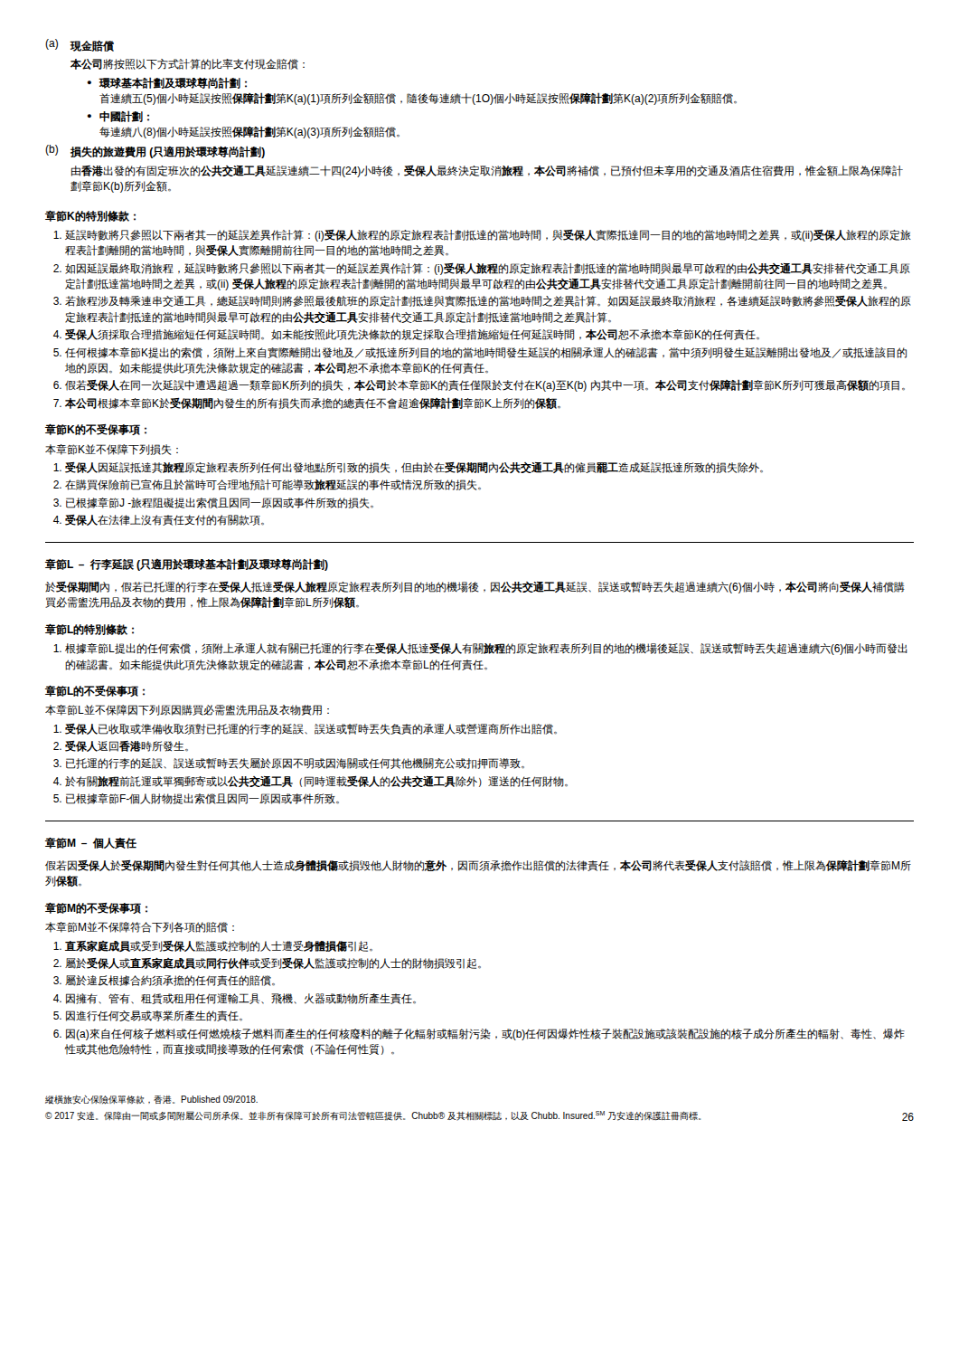(a)
現金賠償
本公司將按照以下方式計算的比率支付現金賠償：
環球基本計劃及環球尊尚計劃：
首連續五(5)個小時延誤按照保障計劃第K(a)(1)項所列金額賠償，隨後每連續十(1O)個小時延誤按照保障計劃第K(a)(2)項所列金額賠償。
中國計劃：
每連續八(8)個小時延誤按照保障計劃第K(a)(3)項所列金額賠償。
(b)
損失的旅遊費用 (只適用於環球尊尚計劃)
由香港出發的有固定班次的公共交通工具延誤連續二十四(24)小時後，受保人最終決定取消旅程，本公司將補償，已預付但未享用的交通及酒店住宿費用，惟金額上限為保障計劃章節K(b)所列金額。
章節K的特別條款：
延誤時數將只參照以下兩者其一的延誤差異作計算：(i)受保人旅程的原定旅程表計劃抵達的當地時間，與受保人實際抵達同一目的地的當地時間之差異，或(ii)受保人旅程的原定旅程表計劃離開的當地時間，與受保人實際離開前往同一目的地的當地時間之差異。
如因延誤最終取消旅程，延誤時數將只參照以下兩者其一的延誤差異作計算：(i)受保人旅程的原定旅程表計劃抵達的當地時間與最早可啟程的由公共交通工具安排替代交通工具原定計劃抵達當地時間之差異，或(ii) 受保人旅程的原定旅程表計劃離開的當地時間與最早可啟程的由公共交通工具安排替代交通工具原定計劃離開前往同一目的地時間之差異。
若旅程涉及轉乘連串交通工具，總延誤時間則將參照最後航班的原定計劃抵達與實際抵達的當地時間之差異計算。如因延誤最終取消旅程，各連續延誤時數將參照受保人旅程的原定旅程表計劃抵達的當地時間與最早可啟程的由公共交通工具安排替代交通工具原定計劃抵達當地時間之差異計算。
受保人須採取合理措施縮短任何延誤時間。如未能按照此項先決條款的規定採取合理措施縮短任何延誤時間，本公司恕不承擔本章節K的任何責任。
任何根據本章節K提出的索償，須附上來自實際離開出發地及／或抵達所列目的地的當地時間發生延誤的相關承運人的確認書，當中須列明發生延誤離開出發地及／或抵達該目的地的原因。如未能提供此項先決條款規定的確認書，本公司恕不承擔本章節K的任何責任。
假若受保人在同一次延誤中遭遇超過一類章節K所列的損失，本公司於本章節K的責任僅限於支付在K(a)至K(b) 內其中一項。本公司支付保障計劃章節K所列可獲最高保額的項目。
本公司根據本章節K於受保期間內發生的所有損失而承擔的總責任不會超逾保障計劃章節K上所列的保額。
章節K的不受保事項：
本章節K並不保障下列損失：
受保人因延誤抵達其旅程原定旅程表所列任何出發地點所引致的損失，但由於在受保期間內公共交通工具的僱員罷工造成延誤抵達所致的損失除外。
在購買保險前已宣佈且於當時可合理地預計可能導致旅程延誤的事件或情況所致的損失。
已根據章節J -旅程阻礙提出索償且因同一原因或事件所致的損失。
受保人在法律上沒有責任支付的有關款項。
章節L － 行李延誤 (只適用於環球基本計劃及環球尊尚計劃)
於受保期間內，假若已托運的行李在受保人抵達受保人旅程原定旅程表所列目的地的機場後，因公共交通工具延誤、誤送或暫時丟失超過連續六(6)個小時，本公司將向受保人補償購買必需盥洗用品及衣物的費用，惟上限為保障計劃章節L所列保額。
章節L的特別條款：
根據章節L提出的任何索償，須附上承運人就有關已托運的行李在受保人抵達受保人有關旅程的原定旅程表所列目的地的機場後延誤、誤送或暫時丟失超過連續六(6)個小時而發出的確認書。如未能提供此項先決條款規定的確認書，本公司恕不承擔本章節L的任何責任。
章節L的不受保事項：
本章節L並不保障因下列原因購買必需盥洗用品及衣物費用：
受保人已收取或準備收取須對已托運的行李的延誤、誤送或暫時丟失負責的承運人或營運商所作出賠償。
受保人返回香港時所發生。
已托運的行李的延誤、誤送或暫時丟失屬於原因不明或因海關或任何其他機關充公或扣押而導致。
於有關旅程前託運或單獨郵寄或以公共交通工具（同時運載受保人的公共交通工具除外）運送的任何財物。
已根據章節F-個人財物提出索償且因同一原因或事件所致。
章節M － 個人責任
假若因受保人於受保期間內發生對任何其他人士造成身體損傷或損毀他人財物的意外，因而須承擔作出賠償的法律責任，本公司將代表受保人支付該賠償，惟上限為保障計劃章節M所列保額。
章節M的不受保事項：
本章節M並不保障符合下列各項的賠償：
直系家庭成員或受到受保人監護或控制的人士遭受身體損傷引起。
屬於受保人或直系家庭成員或同行伙伴或受到受保人監護或控制的人士的財物損毀引起。
屬於違反根據合約須承擔的任何責任的賠償。
因擁有、管有、租賃或租用任何運輸工具、飛機、火器或動物所產生責任。
因進行任何交易或專業所產生的責任。
因(a)來自任何核子燃料或任何燃燒核子燃料而產生的任何核廢料的離子化輻射或輻射污染，或(b)任何因爆炸性核子裝配設施或該裝配設施的核子成分所產生的輻射、毒性、爆炸性或其他危險特性，而直接或間接導致的任何索償（不論任何性質）。
縱橫旅安心保險保單條款，香港。Published 09/2018.
© 2017 安達。保障由一間或多間附屬公司所承保。並非所有保障可於所有司法管轄區提供。Chubb® 及其相關標誌，以及 Chubb. Insured.SM 乃安達的保護註冊商標。
26